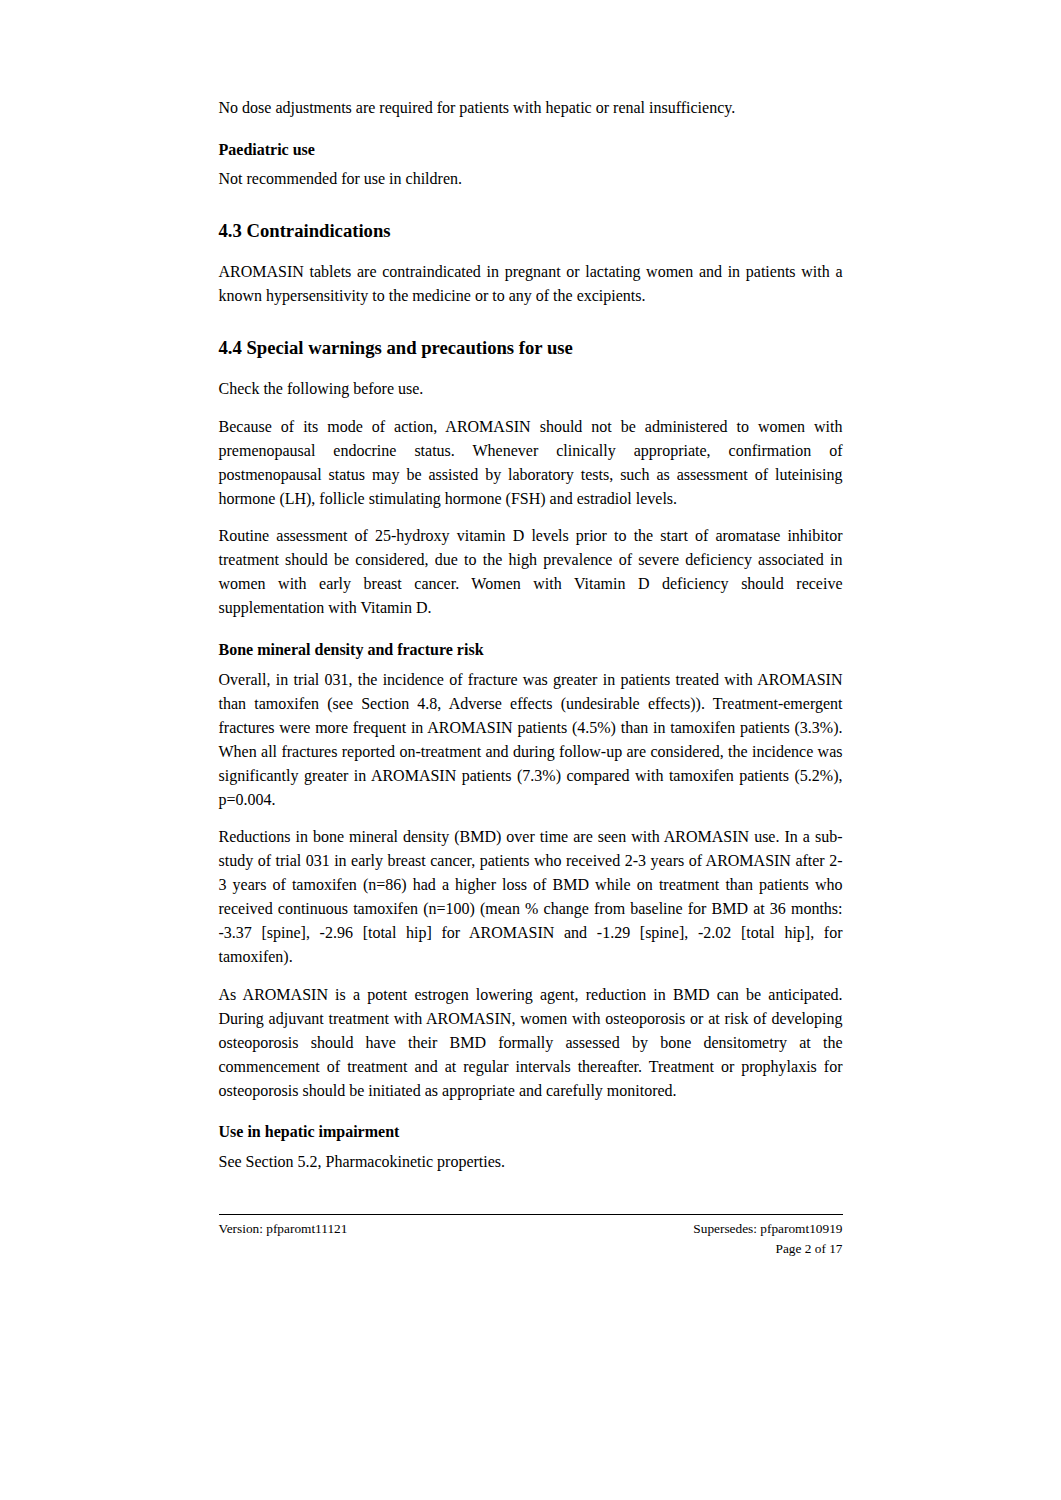No dose adjustments are required for patients with hepatic or renal insufficiency.
Paediatric use
Not recommended for use in children.
4.3 Contraindications
AROMASIN tablets are contraindicated in pregnant or lactating women and in patients with a known hypersensitivity to the medicine or to any of the excipients.
4.4 Special warnings and precautions for use
Check the following before use.
Because of its mode of action, AROMASIN should not be administered to women with premenopausal endocrine status. Whenever clinically appropriate, confirmation of postmenopausal status may be assisted by laboratory tests, such as assessment of luteinising hormone (LH), follicle stimulating hormone (FSH) and estradiol levels.
Routine assessment of 25-hydroxy vitamin D levels prior to the start of aromatase inhibitor treatment should be considered, due to the high prevalence of severe deficiency associated in women with early breast cancer. Women with Vitamin D deficiency should receive supplementation with Vitamin D.
Bone mineral density and fracture risk
Overall, in trial 031, the incidence of fracture was greater in patients treated with AROMASIN than tamoxifen (see Section 4.8, Adverse effects (undesirable effects)). Treatment-emergent fractures were more frequent in AROMASIN patients (4.5%) than in tamoxifen patients (3.3%). When all fractures reported on-treatment and during follow-up are considered, the incidence was significantly greater in AROMASIN patients (7.3%) compared with tamoxifen patients (5.2%), p=0.004.
Reductions in bone mineral density (BMD) over time are seen with AROMASIN use. In a sub-study of trial 031 in early breast cancer, patients who received 2-3 years of AROMASIN after 2-3 years of tamoxifen (n=86) had a higher loss of BMD while on treatment than patients who received continuous tamoxifen (n=100) (mean % change from baseline for BMD at 36 months: -3.37 [spine], -2.96 [total hip] for AROMASIN and -1.29 [spine], -2.02 [total hip], for tamoxifen).
As AROMASIN is a potent estrogen lowering agent, reduction in BMD can be anticipated. During adjuvant treatment with AROMASIN, women with osteoporosis or at risk of developing osteoporosis should have their BMD formally assessed by bone densitometry at the commencement of treatment and at regular intervals thereafter. Treatment or prophylaxis for osteoporosis should be initiated as appropriate and carefully monitored.
Use in hepatic impairment
See Section 5.2, Pharmacokinetic properties.
Version: pfparomt11121
Supersedes: pfparomt10919
Page 2 of 17